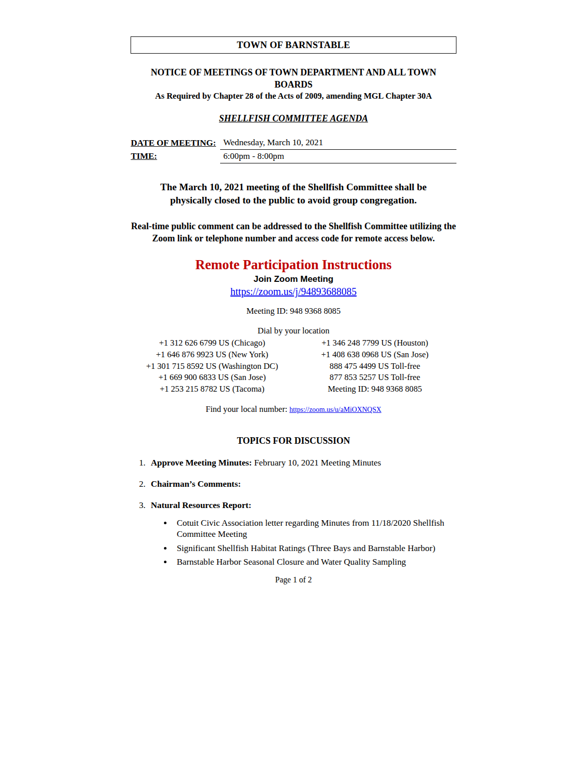TOWN OF BARNSTABLE
NOTICE OF MEETINGS OF TOWN DEPARTMENT AND ALL TOWN BOARDS
As Required by Chapter 28 of the Acts of 2009, amending MGL Chapter 30A
SHELLFISH COMMITTEE AGENDA
| DATE OF MEETING: | Wednesday, March 10, 2021 |
| TIME: | 6:00pm - 8:00pm |
The March 10, 2021 meeting of the Shellfish Committee shall be physically closed to the public to avoid group congregation.
Real-time public comment can be addressed to the Shellfish Committee utilizing the Zoom link or telephone number and access code for remote access below.
Remote Participation Instructions
Join Zoom Meeting
https://zoom.us/j/94893688085
Meeting ID: 948 9368 8085
Dial by your location
| +1 312 626 6799 US (Chicago) | +1 346 248 7799 US (Houston) |
| +1 646 876 9923 US (New York) | +1 408 638 0968 US (San Jose) |
| +1 301 715 8592 US (Washington DC) | 888 475 4499 US Toll-free |
| +1 669 900 6833 US (San Jose) | 877 853 5257 US Toll-free |
| +1 253 215 8782 US (Tacoma) | Meeting ID: 948 9368 8085 |
Find your local number: https://zoom.us/u/aMiOXNQSX
TOPICS FOR DISCUSSION
Approve Meeting Minutes: February 10, 2021 Meeting Minutes
Chairman’s Comments:
Natural Resources Report:
Cotuit Civic Association letter regarding Minutes from 11/18/2020 Shellfish Committee Meeting
Significant Shellfish Habitat Ratings (Three Bays and Barnstable Harbor)
Barnstable Harbor Seasonal Closure and Water Quality Sampling
Page 1 of 2